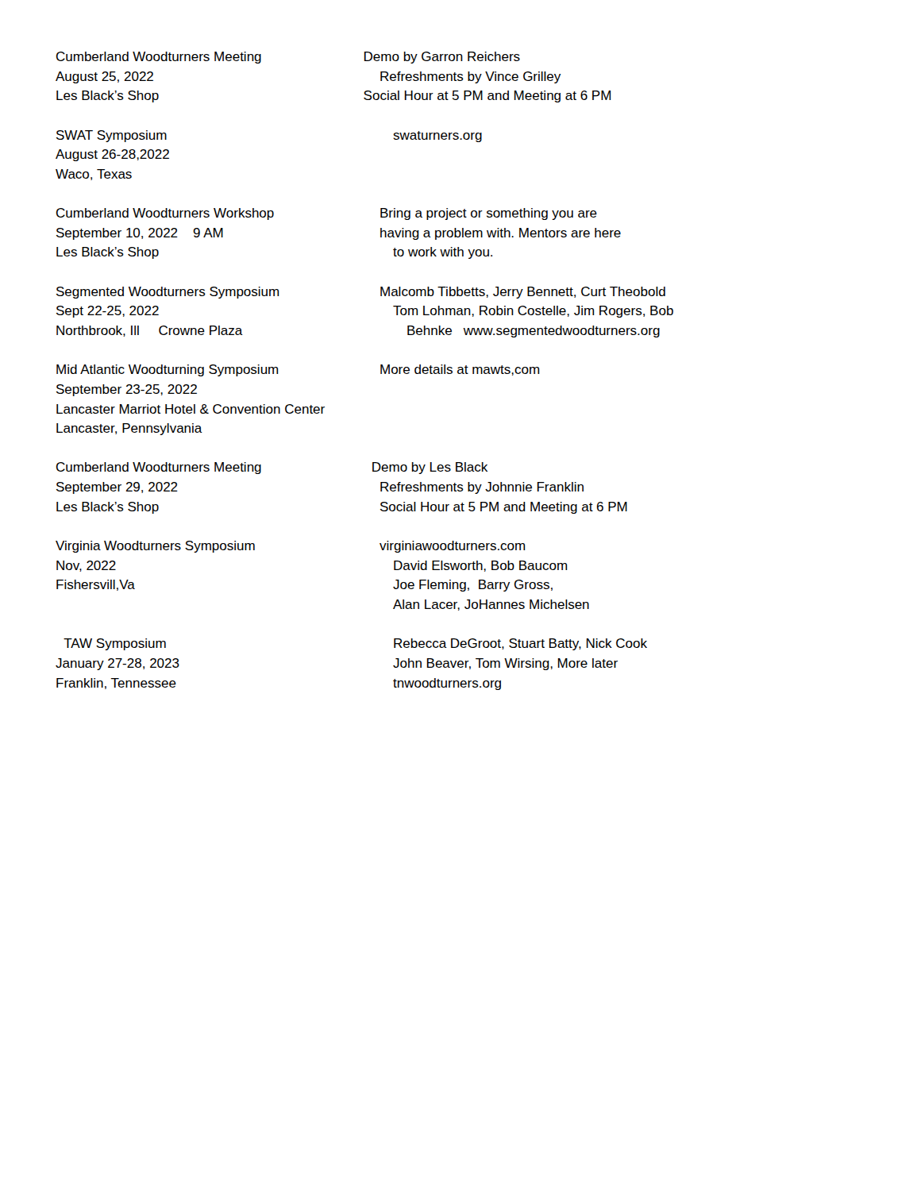| Cumberland Woodturners Meeting | Demo by Garron Reichers |
| August 25, 2022 | Refreshments by Vince Grilley |
| Les Black’s Shop | Social Hour at 5 PM and Meeting at 6 PM |
| SWAT Symposium | swaturners.org |
| August 26-28,2022 | |
| Waco, Texas | |
| Cumberland Woodturners Workshop | Bring a project or something you are |
| September 10, 2022 9 AM | having a problem with. Mentors are here |
| Les Black’s Shop | to work with you. |
| Segmented Woodturners Symposium | Malcomb Tibbetts, Jerry Bennett, Curt Theobold |
| Sept 22-25, 2022 | Tom Lohman, Robin Costelle, Jim Rogers, Bob |
| Northbrook, Ill Crowne Plaza | Behnke www.segmentedwoodturners.org |
| Mid Atlantic Woodturning Symposium | More details at mawts,com |
| September 23-25, 2022 | |
| Lancaster Marriot Hotel & Convention Center |
| Lancaster, Pennsylvania |
| Cumberland Woodturners Meeting | Demo by Les Black |
| September 29, 2022 | Refreshments by Johnnie Franklin |
| Les Black’s Shop | Social Hour at 5 PM and Meeting at 6 PM |
| Virginia Woodturners Symposium | virginiawoodturners.com |
| Nov, 2022 | David Elsworth, Bob Baucom |
| Fishersvill,Va | Joe Fleming, Barry Gross, |
| | Alan Lacer, JoHannes Michelsen |
| TAW Symposium | Rebecca DeGroot, Stuart Batty, Nick Cook |
| January 27-28, 2023 | John Beaver, Tom Wirsing, More later |
| Franklin, Tennessee | tnwoodturners.org |